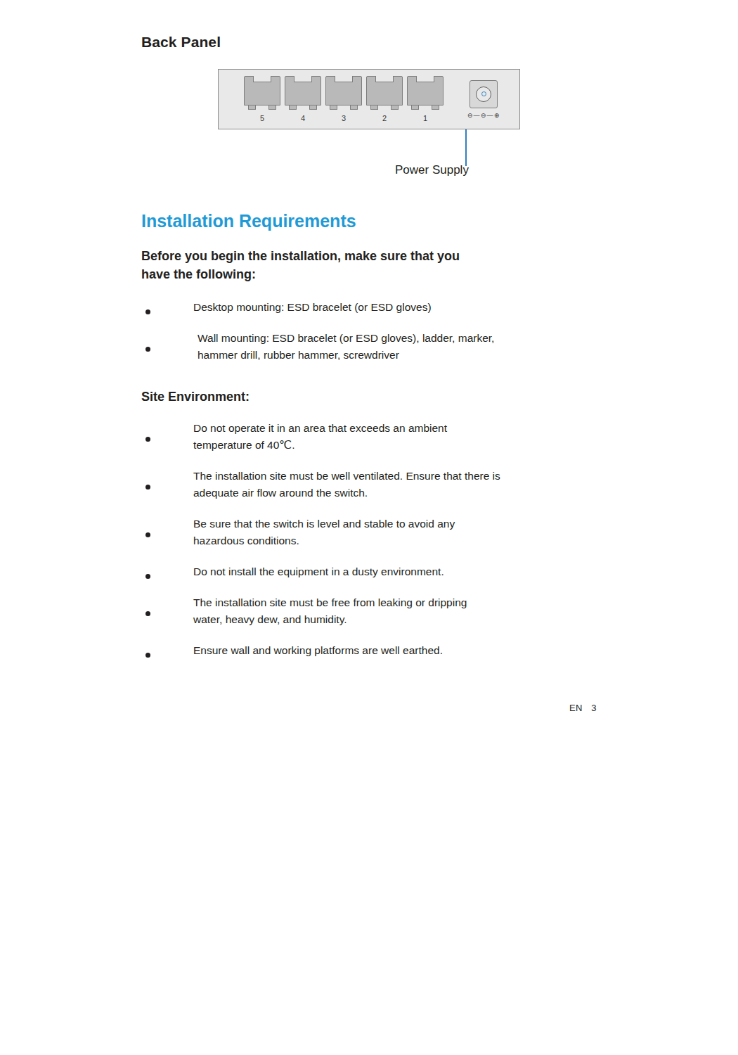Back Panel
5
4
3
2
1
⊖—⊖—⊕
Power Supply
Installation Requirements
Before you begin the installation, make sure that you
have the following:
Desktop mounting: ESD bracelet (or ESD gloves)
Wall mounting: ESD bracelet (or ESD gloves), ladder, marker,
hammer drill, rubber hammer, screwdriver
Site Environment:
Do not operate it in an area that exceeds an ambient
temperature of 40℃.
The installation site must be well ventilated. Ensure that there is
adequate air flow around the switch.
Be sure that the switch is level and stable to avoid any
hazardous conditions.
Do not install the equipment in a dusty environment.
The installation site must be free from leaking or dripping
water, heavy dew, and humidity.
Ensure wall and working platforms are well earthed.
EN 3